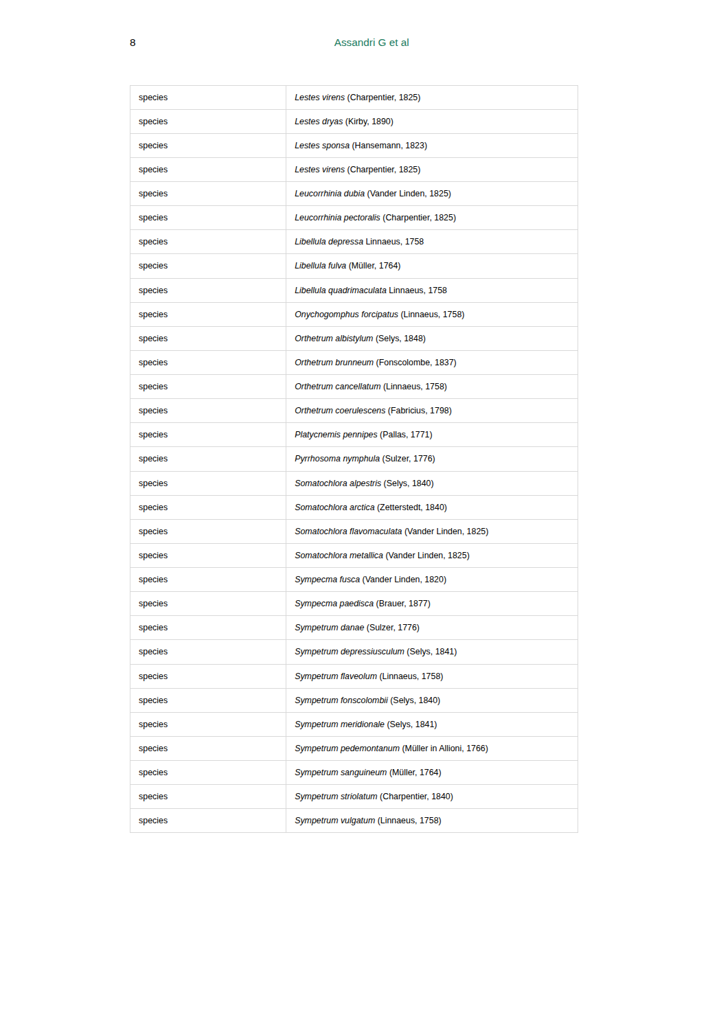8
Assandri G et al
| species | Lestes virens (Charpentier, 1825) |
| species | Lestes dryas (Kirby, 1890) |
| species | Lestes sponsa (Hansemann, 1823) |
| species | Lestes virens (Charpentier, 1825) |
| species | Leucorrhinia dubia (Vander Linden, 1825) |
| species | Leucorrhinia pectoralis (Charpentier, 1825) |
| species | Libellula depressa Linnaeus, 1758 |
| species | Libellula fulva (Müller, 1764) |
| species | Libellula quadrimaculata Linnaeus, 1758 |
| species | Onychogomphus forcipatus (Linnaeus, 1758) |
| species | Orthetrum albistylum (Selys, 1848) |
| species | Orthetrum brunneum (Fonscolombe, 1837) |
| species | Orthetrum cancellatum (Linnaeus, 1758) |
| species | Orthetrum coerulescens (Fabricius, 1798) |
| species | Platycnemis pennipes (Pallas, 1771) |
| species | Pyrrhosoma nymphula (Sulzer, 1776) |
| species | Somatochlora alpestris (Selys, 1840) |
| species | Somatochlora arctica (Zetterstedt, 1840) |
| species | Somatochlora flavomaculata (Vander Linden, 1825) |
| species | Somatochlora metallica (Vander Linden, 1825) |
| species | Sympecma fusca (Vander Linden, 1820) |
| species | Sympecma paedisca (Brauer, 1877) |
| species | Sympetrum danae (Sulzer, 1776) |
| species | Sympetrum depressiusculum (Selys, 1841) |
| species | Sympetrum flaveolum (Linnaeus, 1758) |
| species | Sympetrum fonscolombii (Selys, 1840) |
| species | Sympetrum meridionale (Selys, 1841) |
| species | Sympetrum pedemontanum (Müller in Allioni, 1766) |
| species | Sympetrum sanguineum (Müller, 1764) |
| species | Sympetrum striolatum (Charpentier, 1840) |
| species | Sympetrum vulgatum (Linnaeus, 1758) |